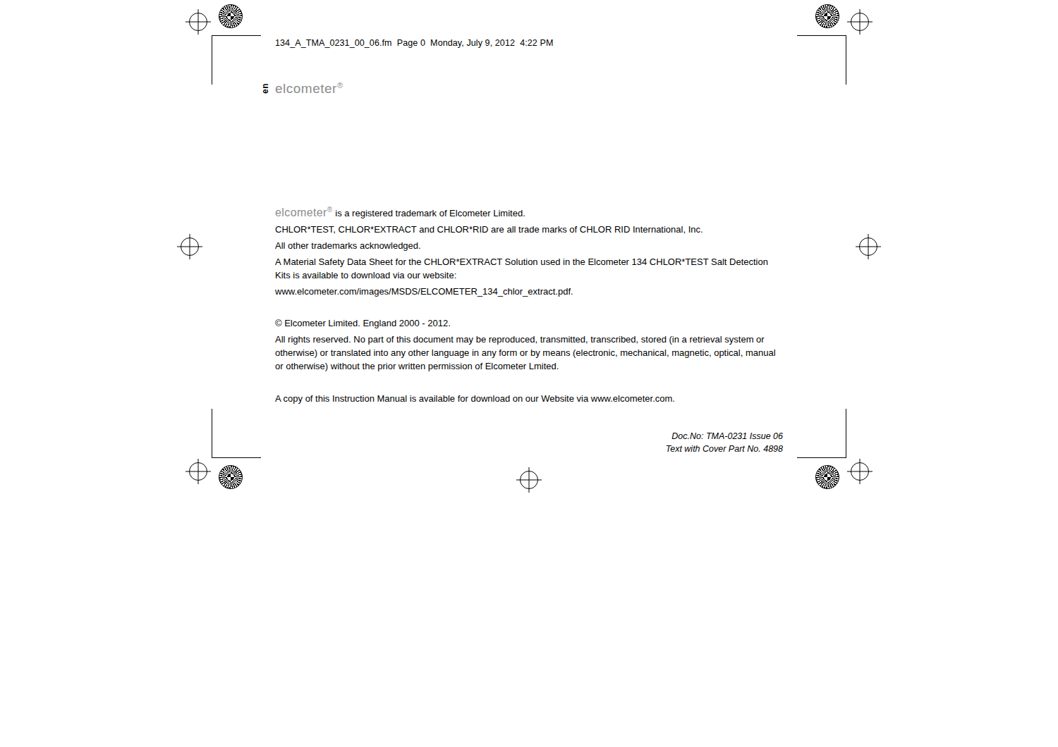134_A_TMA_0231_00_06.fm Page 0 Monday, July 9, 2012 4:22 PM
en
elcometer®
elcometer® is a registered trademark of Elcometer Limited.
CHLOR*TEST, CHLOR*EXTRACT and CHLOR*RID are all trade marks of CHLOR RID International, Inc.
All other trademarks acknowledged.
A Material Safety Data Sheet for the CHLOR*EXTRACT Solution used in the Elcometer 134 CHLOR*TEST Salt Detection Kits is available to download via our website:
www.elcometer.com/images/MSDS/ELCOMETER_134_chlor_extract.pdf.
© Elcometer Limited. England 2000 - 2012.
All rights reserved. No part of this document may be reproduced, transmitted, transcribed, stored (in a retrieval system or otherwise) or translated into any other language in any form or by means (electronic, mechanical, magnetic, optical, manual or otherwise) without the prior written permission of Elcometer Lmited.
A copy of this Instruction Manual is available for download on our Website via www.elcometer.com.
Doc.No: TMA-0231 Issue 06
Text with Cover Part No. 4898